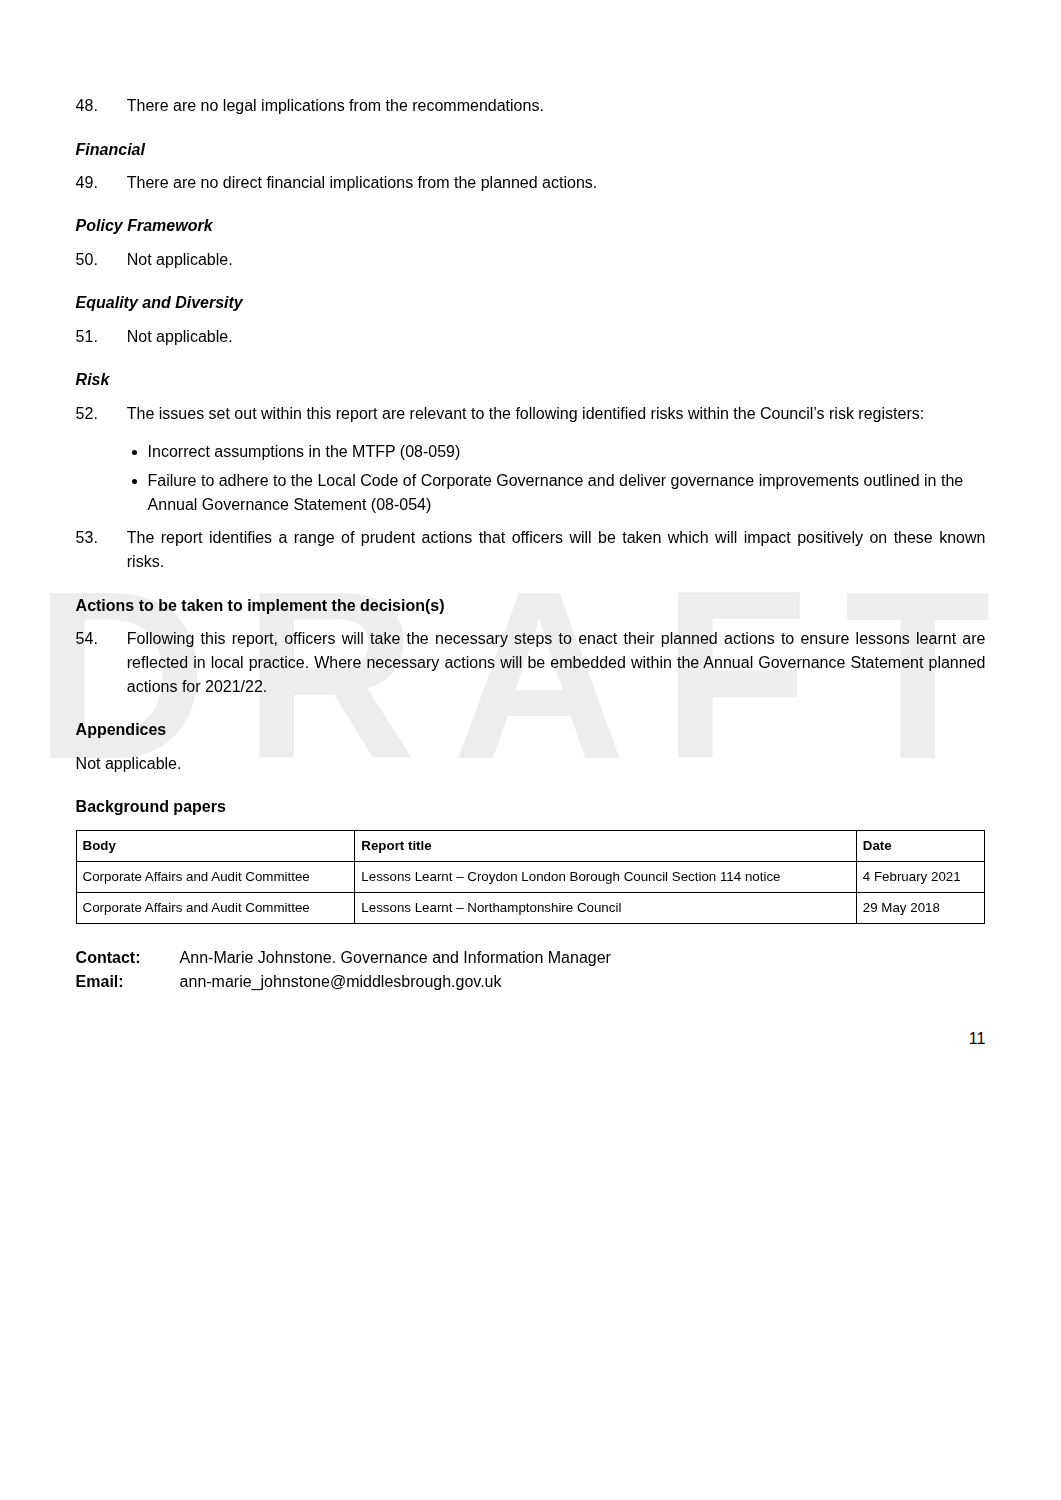DRAFT
48. There are no legal implications from the recommendations.
Financial
49. There are no direct financial implications from the planned actions.
Policy Framework
50. Not applicable.
Equality and Diversity
51. Not applicable.
Risk
52. The issues set out within this report are relevant to the following identified risks within the Council’s risk registers:
Incorrect assumptions in the MTFP (08-059)
Failure to adhere to the Local Code of Corporate Governance and deliver governance improvements outlined in the Annual Governance Statement (08-054)
53. The report identifies a range of prudent actions that officers will be taken which will impact positively on these known risks.
Actions to be taken to implement the decision(s)
54. Following this report, officers will take the necessary steps to enact their planned actions to ensure lessons learnt are reflected in local practice. Where necessary actions will be embedded within the Annual Governance Statement planned actions for 2021/22.
Appendices
Not applicable.
Background papers
| Body | Report title | Date |
| --- | --- | --- |
| Corporate Affairs and Audit Committee | Lessons Learnt – Croydon London Borough Council Section 114 notice | 4 February 2021 |
| Corporate Affairs and Audit Committee | Lessons Learnt – Northamptonshire Council | 29 May 2018 |
Contact: Ann-Marie Johnstone. Governance and Information Manager
Email: ann-marie_johnstone@middlesbrough.gov.uk
11